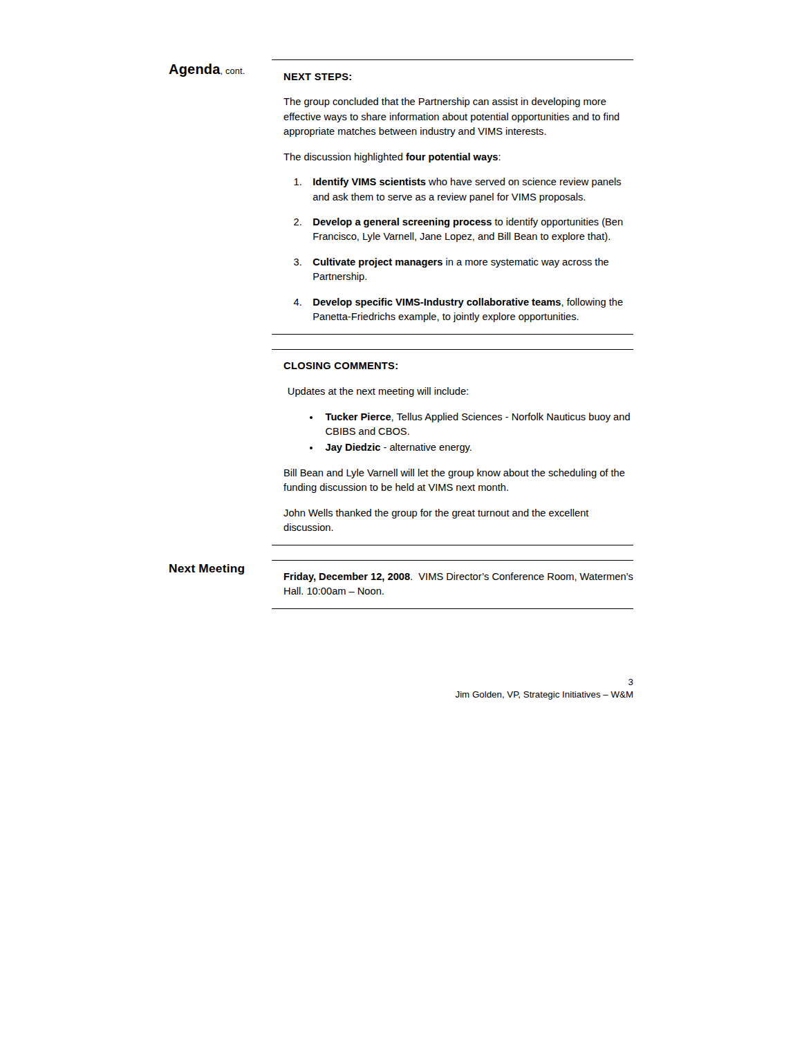Agenda, cont.
NEXT STEPS:
The group concluded that the Partnership can assist in developing more effective ways to share information about potential opportunities and to find appropriate matches between industry and VIMS interests.
The discussion highlighted four potential ways:
Identify VIMS scientists who have served on science review panels and ask them to serve as a review panel for VIMS proposals.
Develop a general screening process to identify opportunities (Ben Francisco, Lyle Varnell, Jane Lopez, and Bill Bean to explore that).
Cultivate project managers in a more systematic way across the Partnership.
Develop specific VIMS-Industry collaborative teams, following the Panetta-Friedrichs example, to jointly explore opportunities.
CLOSING COMMENTS:
Updates at the next meeting will include:
Tucker Pierce, Tellus Applied Sciences - Norfolk Nauticus buoy and CBIBS and CBOS.
Jay Diedzic - alternative energy.
Bill Bean and Lyle Varnell will let the group know about the scheduling of the funding discussion to be held at VIMS next month.
John Wells thanked the group for the great turnout and the excellent discussion.
Next Meeting
Friday, December 12, 2008. VIMS Director’s Conference Room, Watermen’s Hall. 10:00am – Noon.
3 Jim Golden, VP, Strategic Initiatives – W&M